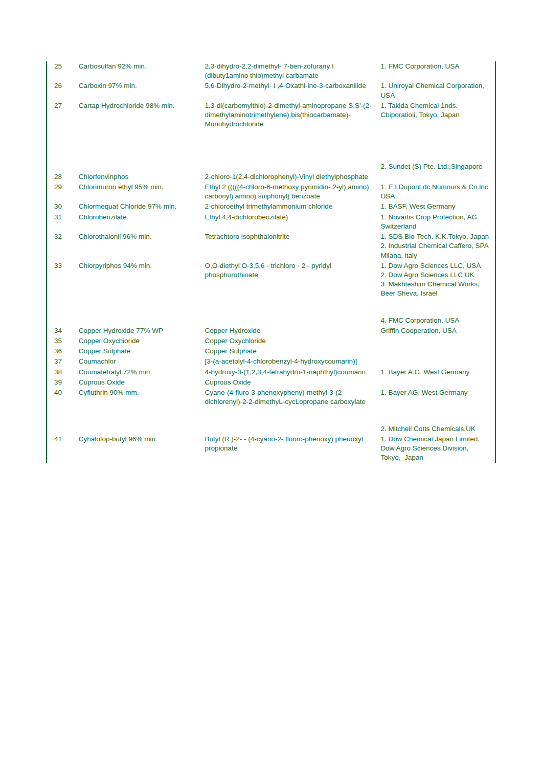| 25 | Carbosulfan 92% min. | 2,3-dihydro-2,2-dimethyl- 7-ben-zofurany I (dibuty1amino thio)methyl carbamate | 1. FMC Corporation, USA |
| 26 | Carboxin 97% min. | 5,6-Dihydro-2-methyl- I ,4-Oxathi-ine-3-carboxanilide | 1. Uniroyal Chemical Corporation, USA |
| 27 | Cartap Hydrochloride 98% min. | 1,3-di(carbomylthio)-2-dimethyl-aminopropane S,S'-(2-dimethylaminotrimethylene) bis(thiocarbamate)-Monohydrochloride | 1. Takida Chemical 1nds. Cbiporatioii, Tokyo, Japan |
| | | | 2. Sundet (S) Pte. Ltd.,Singapore |
| 28 | Chlorfenvinphos | 2-chioro-1(2,4-dichlorophenyl)-Vinyl diethylphosphate | |
| 29 | Chlorimuron ethyl 95% min. | Ethyl 2 (((((4-chloro-6-methoxy pyrimidin- 2-yl) amino) carbonyl) amino) suiphonyl) benzoate | 1. E.I.Dupont dc Numours & Co.lnc USA |
| 30 | Chlormequat Chloride 97% min. | 2-chioroethyl trimethylammonium chloride | 1. BASF, West Germany |
| 31 | Chlorobenzilate | Ethyl 4,4-dichlorobenzilate) | 1. Novartis Crop Protection, AG. Switzerland |
| 32 | Chlorothalonil 96% min. | Tetrachtoro isophthalonitrite | 1. SDS Bio-Tech. K.K.Tokyo, Japan 2. Industrial Chemical Caffero, SPA Milana, italy |
| 33 | Chlorpyriphos 94% min. | O,O-diethyl O-3,5,6 - trichloro - 2 - pyridyl phosphorothioate | 1. Dow Agro Sciences LLC, USA 2. Dow Agro Sciences LLC UK 3. Makhteshim Chemical Works, Beer Sheva, Israel |
| | | | 4. FMC Corporation, USA |
| 34 | Copper Hydroxide 77% WP | Copper Hydroxide | Griffin Cooperation, USA |
| 35 | Copper Oxychioride | Copper Oxychloride | |
| 36 | Copper Sulphate | Copper Sulphate | |
| 37 | Coumachlor | [3-(a-acetolyl-4-chlorobenzyl-4-hydroxycoumarin)] | |
| 38 | Coumatetralyl 72% min. | 4-hydroxy-3-(1,2,3,4-tetrahydro-1-naphthyl)coumarin | 1. Bayer A.G. West Germany |
| 39 | Cuprous Oxide | Cuprous Oxide | |
| 40 | Cyfluthrin 90% mm. | Cyano-(4-fluro-3-phenoxypheny)-methyl-3-(2-dichlorenyl)-2-2-dimethyL-cycLopropane carboxylate | 1. Bayer AG, West Germany |
| | | | 2. Mitchell Cotts Chemicals,UK |
| 41 | Cyhalofop-butyl 96% min. | Butyl (R )-2- - (4-cyano-2- fluoro-phenoxy) pheuoxyl propionate | 1. Dow Chemical Japan Limited, Dow Agro Sciences Division, Tokyo,_Japan |